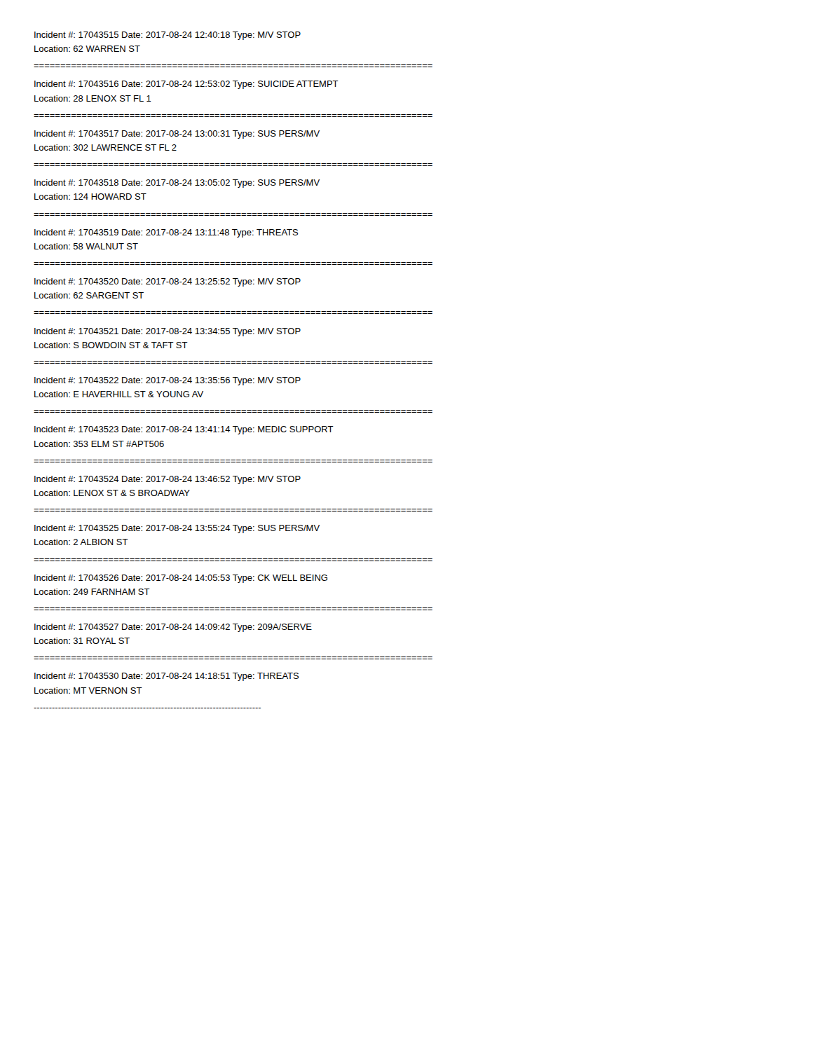Incident #: 17043515 Date: 2017-08-24 12:40:18 Type: M/V STOP
Location: 62 WARREN ST
===========================================================================
Incident #: 17043516 Date: 2017-08-24 12:53:02 Type: SUICIDE ATTEMPT
Location: 28 LENOX ST FL 1
===========================================================================
Incident #: 17043517 Date: 2017-08-24 13:00:31 Type: SUS PERS/MV
Location: 302 LAWRENCE ST FL 2
===========================================================================
Incident #: 17043518 Date: 2017-08-24 13:05:02 Type: SUS PERS/MV
Location: 124 HOWARD ST
===========================================================================
Incident #: 17043519 Date: 2017-08-24 13:11:48 Type: THREATS
Location: 58 WALNUT ST
===========================================================================
Incident #: 17043520 Date: 2017-08-24 13:25:52 Type: M/V STOP
Location: 62 SARGENT ST
===========================================================================
Incident #: 17043521 Date: 2017-08-24 13:34:55 Type: M/V STOP
Location: S BOWDOIN ST & TAFT ST
===========================================================================
Incident #: 17043522 Date: 2017-08-24 13:35:56 Type: M/V STOP
Location: E HAVERHILL ST & YOUNG AV
===========================================================================
Incident #: 17043523 Date: 2017-08-24 13:41:14 Type: MEDIC SUPPORT
Location: 353 ELM ST #APT506
===========================================================================
Incident #: 17043524 Date: 2017-08-24 13:46:52 Type: M/V STOP
Location: LENOX ST & S BROADWAY
===========================================================================
Incident #: 17043525 Date: 2017-08-24 13:55:24 Type: SUS PERS/MV
Location: 2 ALBION ST
===========================================================================
Incident #: 17043526 Date: 2017-08-24 14:05:53 Type: CK WELL BEING
Location: 249 FARNHAM ST
===========================================================================
Incident #: 17043527 Date: 2017-08-24 14:09:42 Type: 209A/SERVE
Location: 31 ROYAL ST
===========================================================================
Incident #: 17043530 Date: 2017-08-24 14:18:51 Type: THREATS
Location: MT VERNON ST
---------------------------------------------------------------------------